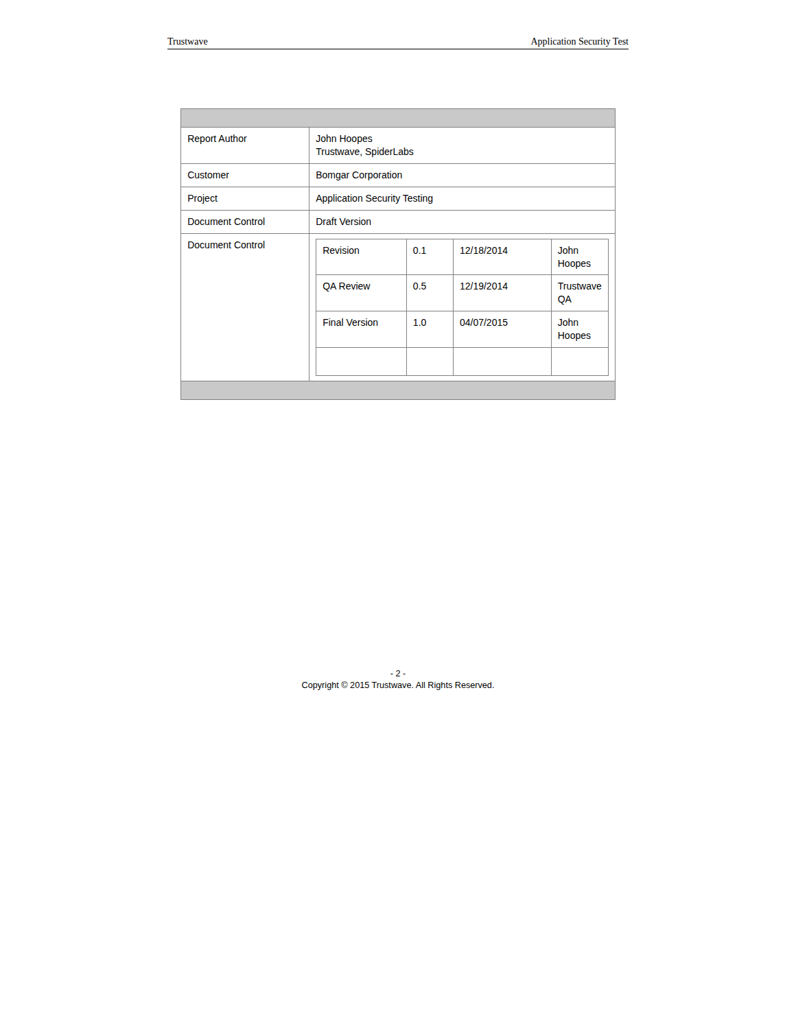Trustwave
Application Security Test
| Report Author | John Hoopes Trustwave, SpiderLabs |
| Customer | Bomgar Corporation |
| Project | Application Security Testing |
| Document Control | Draft Version |
| Document Control | / Revision / 0.1 / 12/18/2014 / John Hoopes / / QA Review / 0.5 / 12/19/2014 / Trustwave QA / / Final Version / 1.0 / 04/07/2015 / John Hoopes / |
- 2 -
Copyright © 2015 Trustwave. All Rights Reserved.